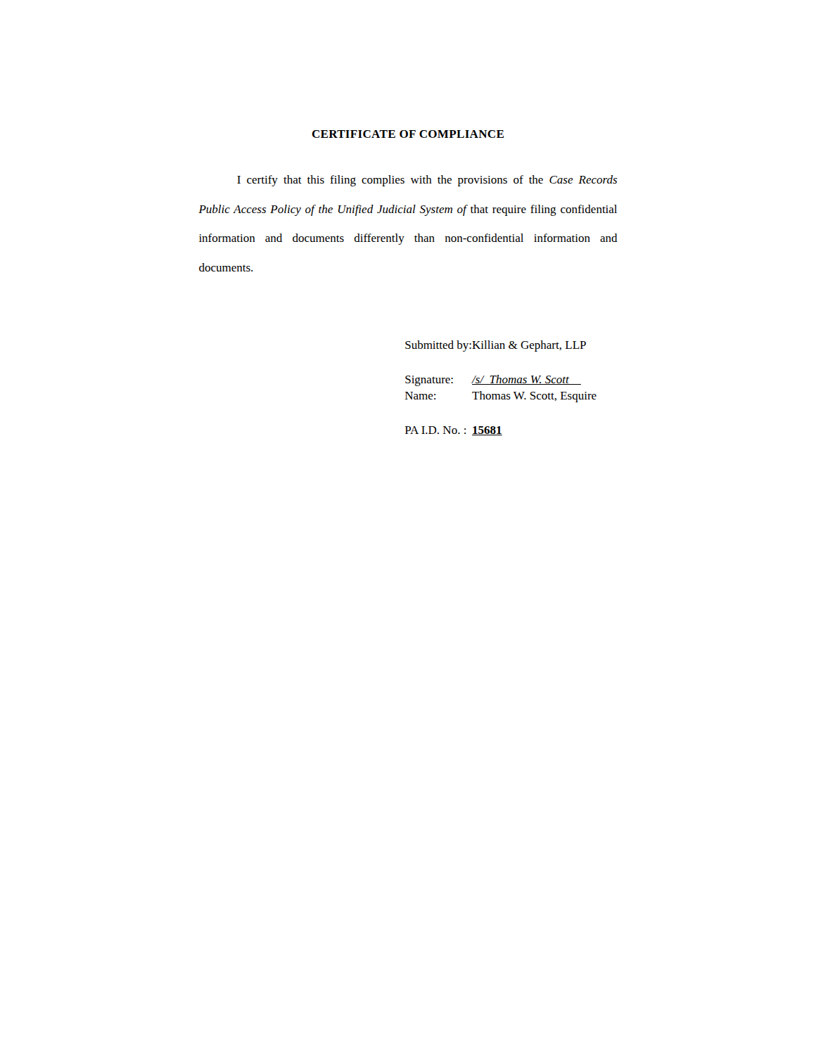CERTIFICATE OF COMPLIANCE
I certify that this filing complies with the provisions of the Case Records Public Access Policy of the Unified Judicial System of that require filing confidential information and documents differently than non-confidential information and documents.
| Submitted by: | Killian & Gephart, LLP |
| Signature: | /s/ Thomas W. Scott |
| Name: | Thomas W. Scott, Esquire |
| PA I.D. No. : | 15681 |